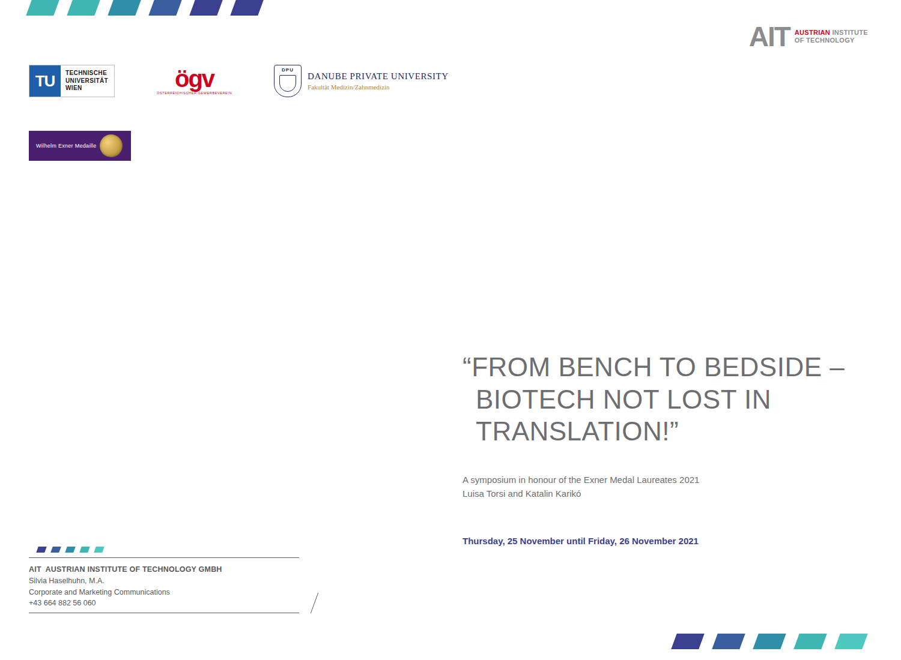AIT
AUSTRIAN INSTITUTE
OF TECHNOLOGY
TU
TECHNISCHE UNIVERSITÄT WIEN
ögv
ÖSTERREICHISCHER GEWERBEVEREIN
DANUBE PRIVATE UNIVERSITY
Fakultät Medizin/Zahnmedizin
Wilhelm Exner Medaille
“From Bench to Bedside – Biotech Not Lost in Translation!”
A symposium in honour of the Exner Medal Laureates 2021
Luisa Torsi and Katalin Karikó
Thursday, 25 November until Friday, 26 November 2021
AIT AUSTRIAN INSTITUTE OF TECHNOLOGY GMBH
Silvia Haselhuhn, M.A.
Corporate and Marketing Communications
+43 664 882 56 060